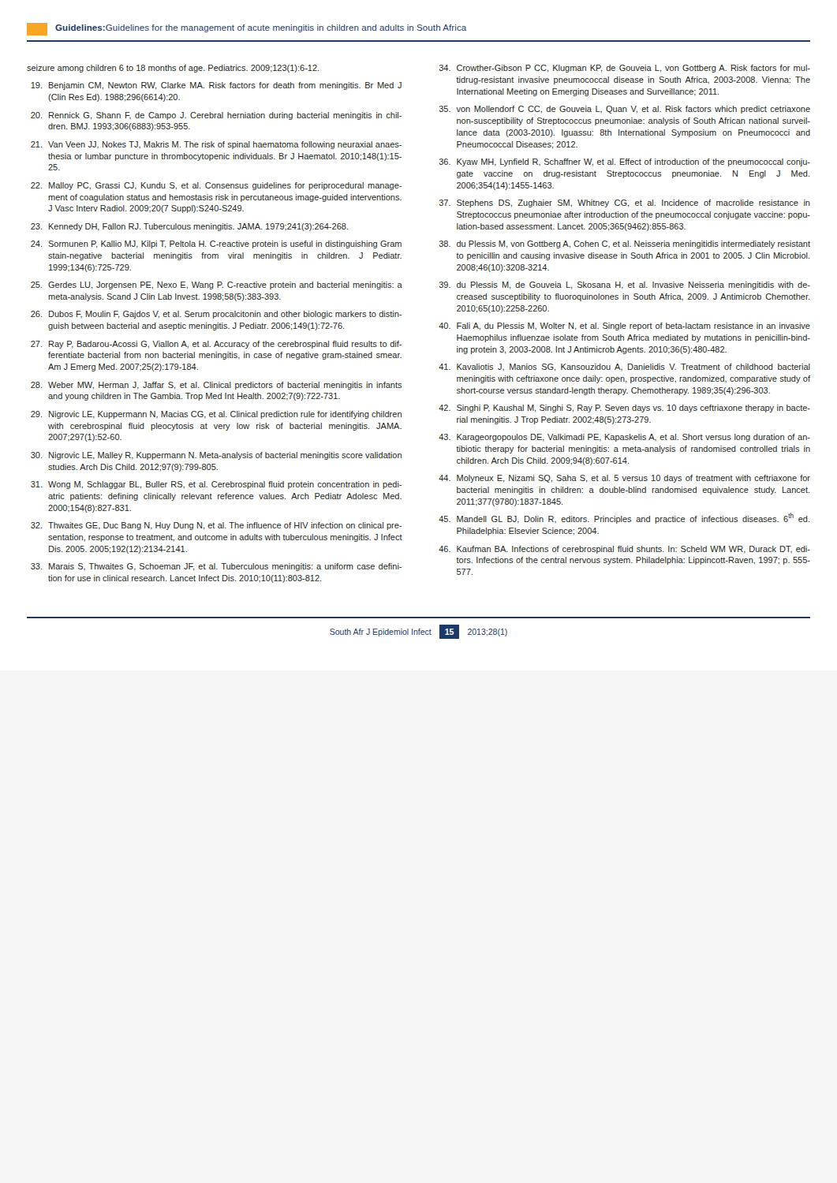Guidelines: Guidelines for the management of acute meningitis in children and adults in South Africa
seizure among children 6 to 18 months of age. Pediatrics. 2009;123(1):6-12.
19. Benjamin CM, Newton RW, Clarke MA. Risk factors for death from meningitis. Br Med J (Clin Res Ed). 1988;296(6614):20.
20. Rennick G, Shann F, de Campo J. Cerebral herniation during bacterial meningitis in children. BMJ. 1993;306(6883):953-955.
21. Van Veen JJ, Nokes TJ, Makris M. The risk of spinal haematoma following neuraxial anaesthesia or lumbar puncture in thrombocytopenic individuals. Br J Haematol. 2010;148(1):15-25.
22. Malloy PC, Grassi CJ, Kundu S, et al. Consensus guidelines for periprocedural management of coagulation status and hemostasis risk in percutaneous image-guided interventions. J Vasc Interv Radiol. 2009;20(7 Suppl):S240-S249.
23. Kennedy DH, Fallon RJ. Tuberculous meningitis. JAMA. 1979;241(3):264-268.
24. Sormunen P, Kallio MJ, Kilpi T, Peltola H. C-reactive protein is useful in distinguishing Gram stain-negative bacterial meningitis from viral meningitis in children. J Pediatr. 1999;134(6):725-729.
25. Gerdes LU, Jorgensen PE, Nexo E, Wang P. C-reactive protein and bacterial meningitis: a meta-analysis. Scand J Clin Lab Invest. 1998;58(5):383-393.
26. Dubos F, Moulin F, Gajdos V, et al. Serum procalcitonin and other biologic markers to distinguish between bacterial and aseptic meningitis. J Pediatr. 2006;149(1):72-76.
27. Ray P, Badarou-Acossi G, Viallon A, et al. Accuracy of the cerebrospinal fluid results to differentiate bacterial from non bacterial meningitis, in case of negative gram-stained smear. Am J Emerg Med. 2007;25(2):179-184.
28. Weber MW, Herman J, Jaffar S, et al. Clinical predictors of bacterial meningitis in infants and young children in The Gambia. Trop Med Int Health. 2002;7(9):722-731.
29. Nigrovic LE, Kuppermann N, Macias CG, et al. Clinical prediction rule for identifying children with cerebrospinal fluid pleocytosis at very low risk of bacterial meningitis. JAMA. 2007;297(1):52-60.
30. Nigrovic LE, Malley R, Kuppermann N. Meta-analysis of bacterial meningitis score validation studies. Arch Dis Child. 2012;97(9):799-805.
31. Wong M, Schlaggar BL, Buller RS, et al. Cerebrospinal fluid protein concentration in pediatric patients: defining clinically relevant reference values. Arch Pediatr Adolesc Med. 2000;154(8):827-831.
32. Thwaites GE, Duc Bang N, Huy Dung N, et al. The influence of HIV infection on clinical presentation, response to treatment, and outcome in adults with tuberculous meningitis. J Infect Dis. 2005. 2005;192(12):2134-2141.
33. Marais S, Thwaites G, Schoeman JF, et al. Tuberculous meningitis: a uniform case definition for use in clinical research. Lancet Infect Dis. 2010;10(11):803-812.
34. Crowther-Gibson P CC, Klugman KP, de Gouveia L, von Gottberg A. Risk factors for multidrug-resistant invasive pneumococcal disease in South Africa, 2003-2008. Vienna: The International Meeting on Emerging Diseases and Surveillance; 2011.
35. von Mollendorf C CC, de Gouveia L, Quan V, et al. Risk factors which predict cetriaxone non-susceptibility of Streptococcus pneumoniae: analysis of South African national surveillance data (2003-2010). Iguassu: 8th International Symposium on Pneumococci and Pneumococcal Diseases; 2012.
36. Kyaw MH, Lynfield R, Schaffner W, et al. Effect of introduction of the pneumococcal conjugate vaccine on drug-resistant Streptococcus pneumoniae. N Engl J Med. 2006;354(14):1455-1463.
37. Stephens DS, Zughaier SM, Whitney CG, et al. Incidence of macrolide resistance in Streptococcus pneumoniae after introduction of the pneumococcal conjugate vaccine: population-based assessment. Lancet. 2005;365(9462):855-863.
38. du Plessis M, von Gottberg A, Cohen C, et al. Neisseria meningitidis intermediately resistant to penicillin and causing invasive disease in South Africa in 2001 to 2005. J Clin Microbiol. 2008;46(10):3208-3214.
39. du Plessis M, de Gouveia L, Skosana H, et al. Invasive Neisseria meningitidis with decreased susceptibility to fluoroquinolones in South Africa, 2009. J Antimicrob Chemother. 2010;65(10):2258-2260.
40. Fali A, du Plessis M, Wolter N, et al. Single report of beta-lactam resistance in an invasive Haemophilus influenzae isolate from South Africa mediated by mutations in penicillin-binding protein 3, 2003-2008. Int J Antimicrob Agents. 2010;36(5):480-482.
41. Kavaliotis J, Manios SG, Kansouzidou A, Danielidis V. Treatment of childhood bacterial meningitis with ceftriaxone once daily: open, prospective, randomized, comparative study of short-course versus standard-length therapy. Chemotherapy. 1989;35(4):296-303.
42. Singhi P, Kaushal M, Singhi S, Ray P. Seven days vs. 10 days ceftriaxone therapy in bacterial meningitis. J Trop Pediatr. 2002;48(5):273-279.
43. Karageorgopoulos DE, Valkimadi PE, Kapaskelis A, et al. Short versus long duration of antibiotic therapy for bacterial meningitis: a meta-analysis of randomised controlled trials in children. Arch Dis Child. 2009;94(8):607-614.
44. Molyneux E, Nizami SQ, Saha S, et al. 5 versus 10 days of treatment with ceftriaxone for bacterial meningitis in children: a double-blind randomised equivalence study. Lancet. 2011;377(9780):1837-1845.
45. Mandell GL BJ, Dolin R, editors. Principles and practice of infectious diseases. 6th ed. Philadelphia: Elsevier Science; 2004.
46. Kaufman BA. Infections of cerebrospinal fluid shunts. In: Scheld WM WR, Durack DT, editors. Infections of the central nervous system. Philadelphia: Lippincott-Raven, 1997; p. 555-577.
South Afr J Epidemiol Infect 15 2013;28(1)